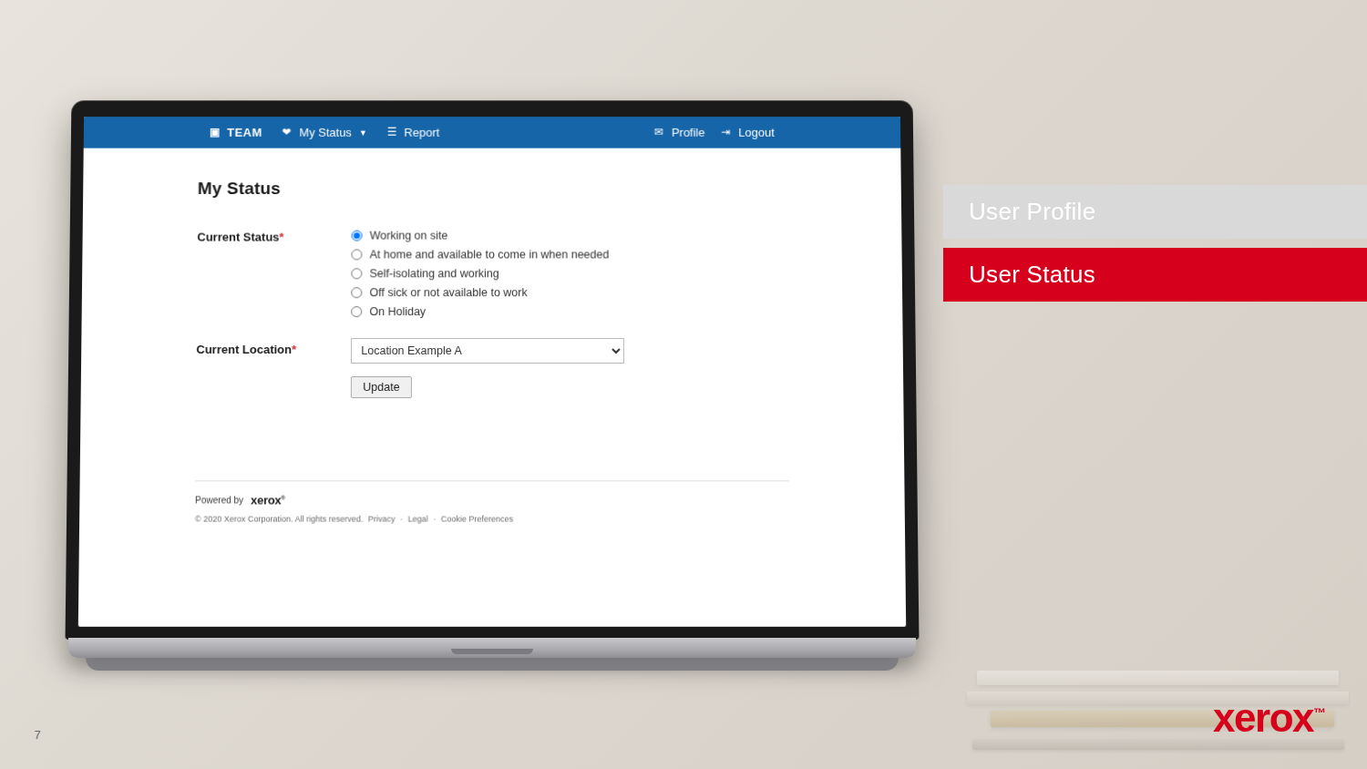▣ TEAM ❤ My Status ▼ ☰ Report
✉ Profile ⇥ Logout
My Status
Current Status*
Working on site At home and available to come in when needed Self-isolating and working Off sick or not available to work On Holiday
Current Location*
Location Example A
Update
Powered by xerox®
© 2020 Xerox Corporation. All rights reserved. Privacy · Legal · Cookie Preferences
User Profile
User Status
xerox™
7